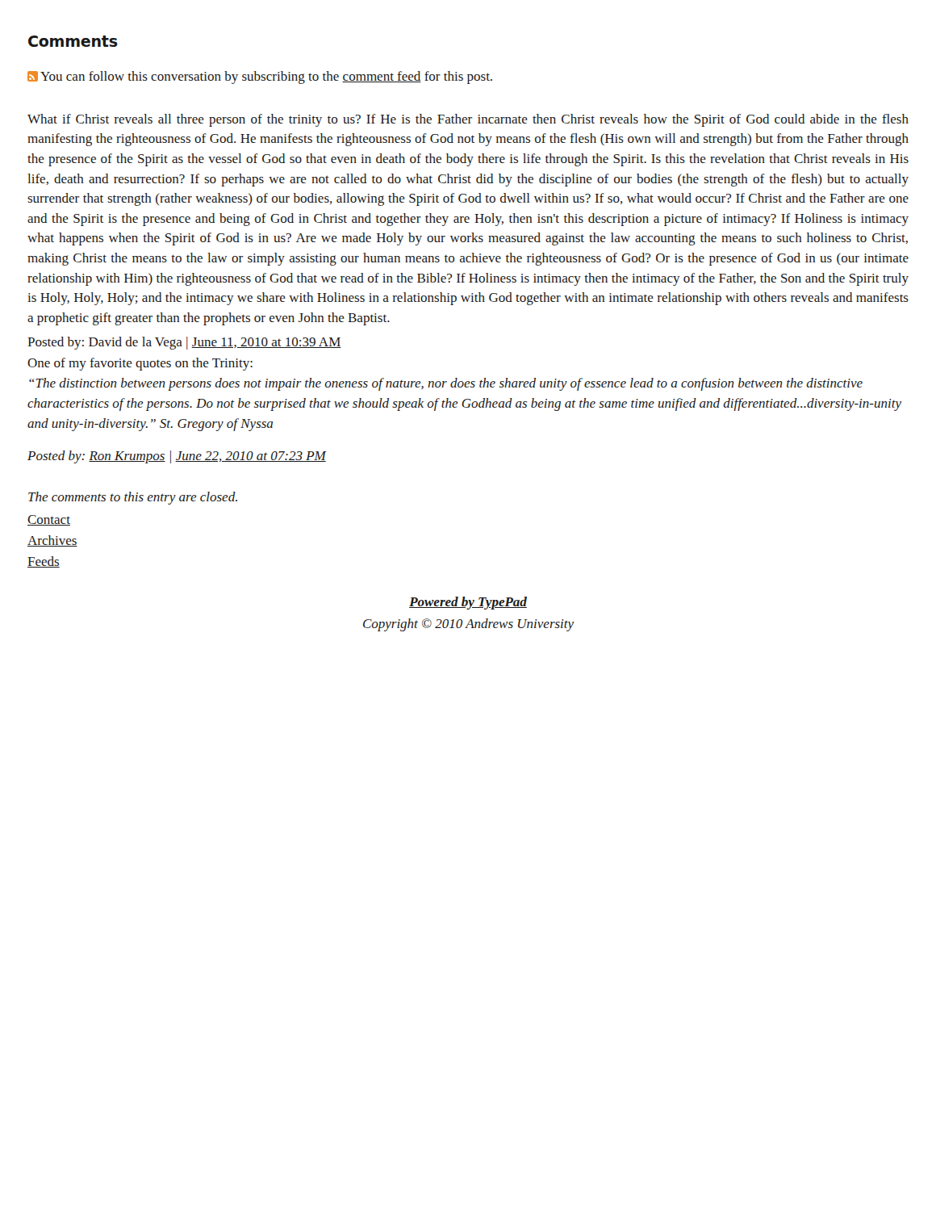Comments
You can follow this conversation by subscribing to the comment feed for this post.
What if Christ reveals all three person of the trinity to us? If He is the Father incarnate then Christ reveals how the Spirit of God could abide in the flesh manifesting the righteousness of God. He manifests the righteousness of God not by means of the flesh (His own will and strength) but from the Father through the presence of the Spirit as the vessel of God so that even in death of the body there is life through the Spirit. Is this the revelation that Christ reveals in His life, death and resurrection? If so perhaps we are not called to do what Christ did by the discipline of our bodies (the strength of the flesh) but to actually surrender that strength (rather weakness) of our bodies, allowing the Spirit of God to dwell within us? If so, what would occur? If Christ and the Father are one and the Spirit is the presence and being of God in Christ and together they are Holy, then isn't this description a picture of intimacy? If Holiness is intimacy what happens when the Spirit of God is in us? Are we made Holy by our works measured against the law accounting the means to such holiness to Christ, making Christ the means to the law or simply assisting our human means to achieve the righteousness of God? Or is the presence of God in us (our intimate relationship with Him) the righteousness of God that we read of in the Bible? If Holiness is intimacy then the intimacy of the Father, the Son and the Spirit truly is Holy, Holy, Holy; and the intimacy we share with Holiness in a relationship with God together with an intimate relationship with others reveals and manifests a prophetic gift greater than the prophets or even John the Baptist.
Posted by: David de la Vega | June 11, 2010 at 10:39 AM
One of my favorite quotes on the Trinity:
“The distinction between persons does not impair the oneness of nature, nor does the shared unity of essence lead to a confusion between the distinctive characteristics of the persons. Do not be surprised that we should speak of the Godhead as being at the same time unified and differentiated...diversity-in-unity and unity-in-diversity.” St. Gregory of Nyssa
Posted by: Ron Krumpos | June 22, 2010 at 07:23 PM
The comments to this entry are closed.
Contact Archives Feeds
Powered by TypePad
Copyright © 2010 Andrews University